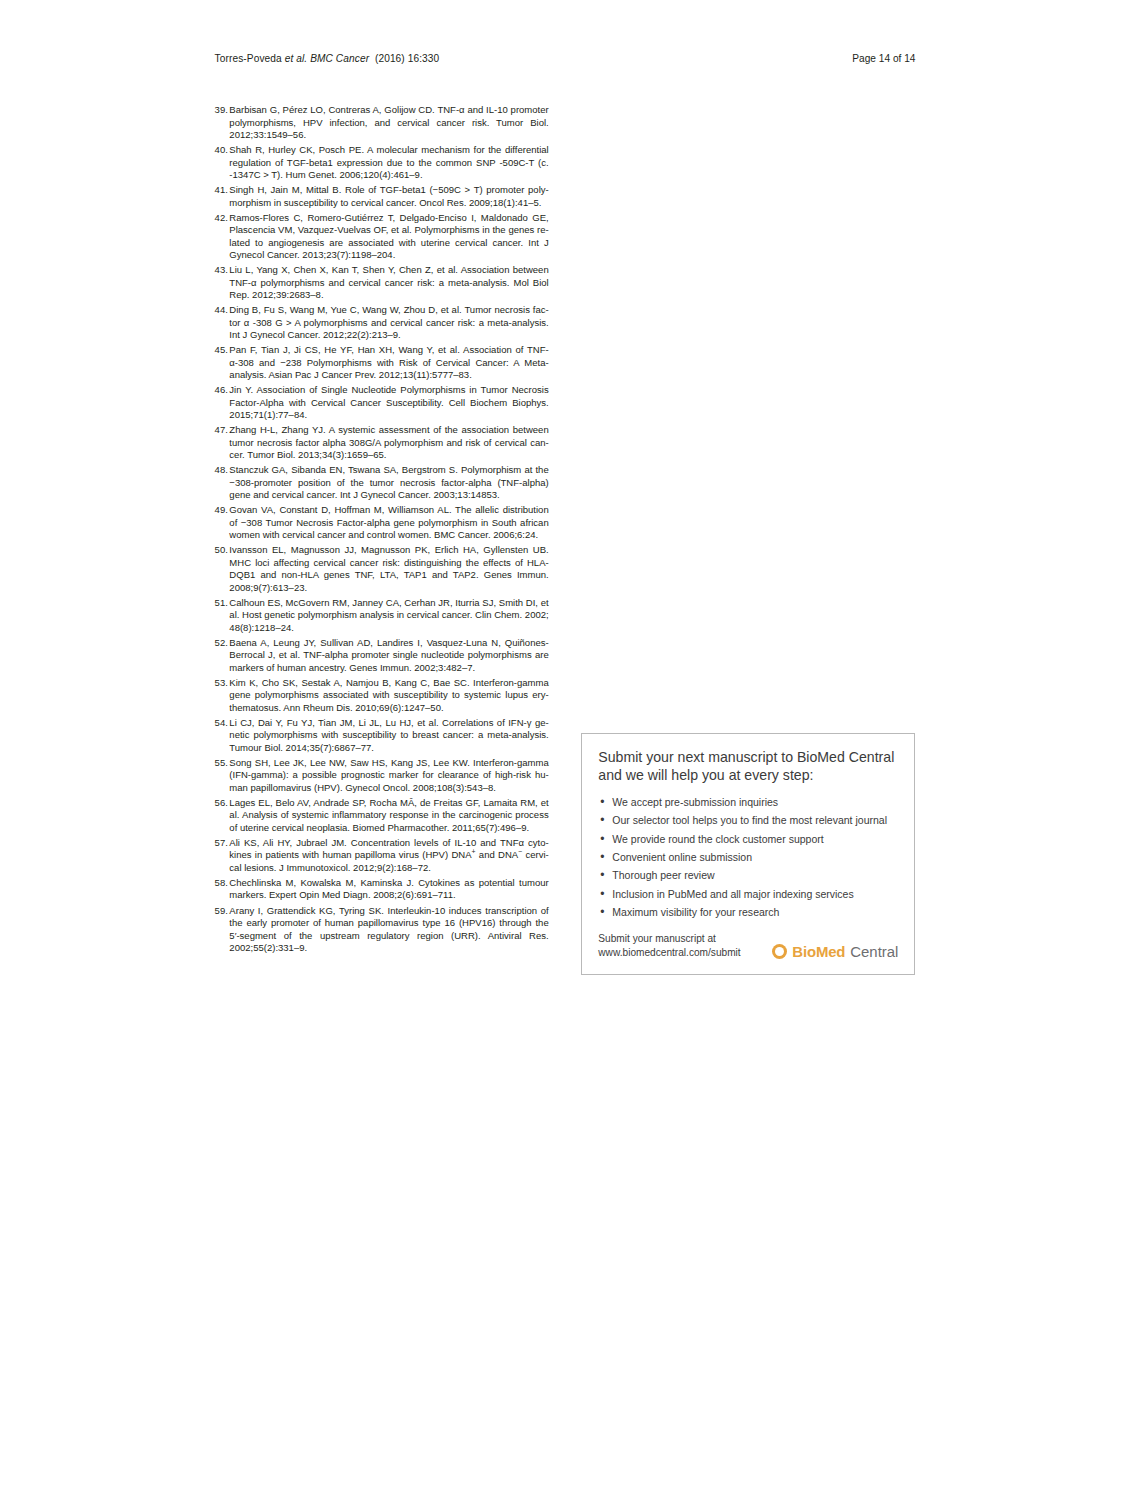Torres-Poveda et al. BMC Cancer (2016) 16:330
Page 14 of 14
Barbisan G, Pérez LO, Contreras A, Golijow CD. TNF-α and IL-10 promoter polymorphisms, HPV infection, and cervical cancer risk. Tumor Biol. 2012;33:1549–56.
Shah R, Hurley CK, Posch PE. A molecular mechanism for the differential regulation of TGF-beta1 expression due to the common SNP -509C-T (c. -1347C > T). Hum Genet. 2006;120(4):461–9.
Singh H, Jain M, Mittal B. Role of TGF-beta1 (−509C > T) promoter polymorphism in susceptibility to cervical cancer. Oncol Res. 2009;18(1):41–5.
Ramos-Flores C, Romero-Gutiérrez T, Delgado-Enciso I, Maldonado GE, Plascencia VM, Vazquez-Vuelvas OF, et al. Polymorphisms in the genes related to angiogenesis are associated with uterine cervical cancer. Int J Gynecol Cancer. 2013;23(7):1198–204.
Liu L, Yang X, Chen X, Kan T, Shen Y, Chen Z, et al. Association between TNF-α polymorphisms and cervical cancer risk: a meta-analysis. Mol Biol Rep. 2012;39:2683–8.
Ding B, Fu S, Wang M, Yue C, Wang W, Zhou D, et al. Tumor necrosis factor α -308 G > A polymorphisms and cervical cancer risk: a meta-analysis. Int J Gynecol Cancer. 2012;22(2):213–9.
Pan F, Tian J, Ji CS, He YF, Han XH, Wang Y, et al. Association of TNF-α-308 and −238 Polymorphisms with Risk of Cervical Cancer: A Meta-analysis. Asian Pac J Cancer Prev. 2012;13(11):5777–83.
Jin Y. Association of Single Nucleotide Polymorphisms in Tumor Necrosis Factor-Alpha with Cervical Cancer Susceptibility. Cell Biochem Biophys. 2015;71(1):77–84.
Zhang H-L, Zhang YJ. A systemic assessment of the association between tumor necrosis factor alpha 308G/A polymorphism and risk of cervical cancer. Tumor Biol. 2013;34(3):1659–65.
Stanczuk GA, Sibanda EN, Tswana SA, Bergstrom S. Polymorphism at the −308-promoter position of the tumor necrosis factor-alpha (TNF-alpha) gene and cervical cancer. Int J Gynecol Cancer. 2003;13:14853.
Govan VA, Constant D, Hoffman M, Williamson AL. The allelic distribution of −308 Tumor Necrosis Factor-alpha gene polymorphism in South african women with cervical cancer and control women. BMC Cancer. 2006;6:24.
Ivansson EL, Magnusson JJ, Magnusson PK, Erlich HA, Gyllensten UB. MHC loci affecting cervical cancer risk: distinguishing the effects of HLA-DQB1 and non-HLA genes TNF, LTA, TAP1 and TAP2. Genes Immun. 2008;9(7):613–23.
Calhoun ES, McGovern RM, Janney CA, Cerhan JR, Iturria SJ, Smith DI, et al. Host genetic polymorphism analysis in cervical cancer. Clin Chem. 2002; 48(8):1218–24.
Baena A, Leung JY, Sullivan AD, Landires I, Vasquez-Luna N, Quiñones-Berrocal J, et al. TNF-alpha promoter single nucleotide polymorphisms are markers of human ancestry. Genes Immun. 2002;3:482–7.
Kim K, Cho SK, Sestak A, Namjou B, Kang C, Bae SC. Interferon-gamma gene polymorphisms associated with susceptibility to systemic lupus erythematosus. Ann Rheum Dis. 2010;69(6):1247–50.
Li CJ, Dai Y, Fu YJ, Tian JM, Li JL, Lu HJ, et al. Correlations of IFN-γ genetic polymorphisms with susceptibility to breast cancer: a meta-analysis. Tumour Biol. 2014;35(7):6867–77.
Song SH, Lee JK, Lee NW, Saw HS, Kang JS, Lee KW. Interferon-gamma (IFN-gamma): a possible prognostic marker for clearance of high-risk human papillomavirus (HPV). Gynecol Oncol. 2008;108(3):543–8.
Lages EL, Belo AV, Andrade SP, Rocha MÂ, de Freitas GF, Lamaita RM, et al. Analysis of systemic inflammatory response in the carcinogenic process of uterine cervical neoplasia. Biomed Pharmacother. 2011;65(7):496–9.
Ali KS, Ali HY, Jubrael JM. Concentration levels of IL-10 and TNFα cytokines in patients with human papilloma virus (HPV) DNA+ and DNA− cervical lesions. J Immunotoxicol. 2012;9(2):168–72.
Chechlinska M, Kowalska M, Kaminska J. Cytokines as potential tumour markers. Expert Opin Med Diagn. 2008;2(6):691–711.
Arany I, Grattendick KG, Tyring SK. Interleukin-10 induces transcription of the early promoter of human papillomavirus type 16 (HPV16) through the 5′-segment of the upstream regulatory region (URR). Antiviral Res. 2002;55(2):331–9.
Submit your next manuscript to BioMed Central and we will help you at every step:
We accept pre-submission inquiries
Our selector tool helps you to find the most relevant journal
We provide round the clock customer support
Convenient online submission
Thorough peer review
Inclusion in PubMed and all major indexing services
Maximum visibility for your research
Submit your manuscript at
www.biomedcentral.com/submit
BioMed Central